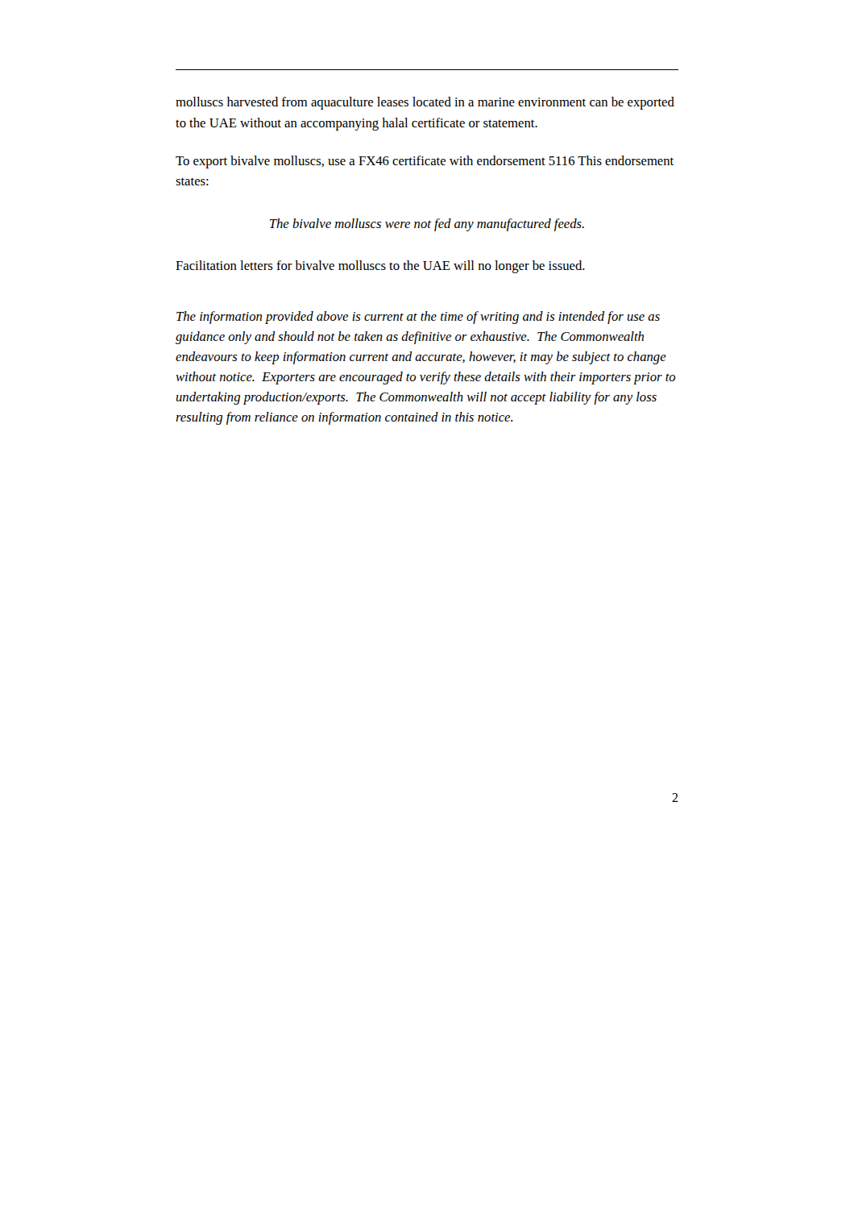molluscs harvested from aquaculture leases located in a marine environment can be exported to the UAE without an accompanying halal certificate or statement.
To export bivalve molluscs, use a FX46 certificate with endorsement 5116 This endorsement states:
The bivalve molluscs were not fed any manufactured feeds.
Facilitation letters for bivalve molluscs to the UAE will no longer be issued.
The information provided above is current at the time of writing and is intended for use as guidance only and should not be taken as definitive or exhaustive. The Commonwealth endeavours to keep information current and accurate, however, it may be subject to change without notice. Exporters are encouraged to verify these details with their importers prior to undertaking production/exports. The Commonwealth will not accept liability for any loss resulting from reliance on information contained in this notice.
2